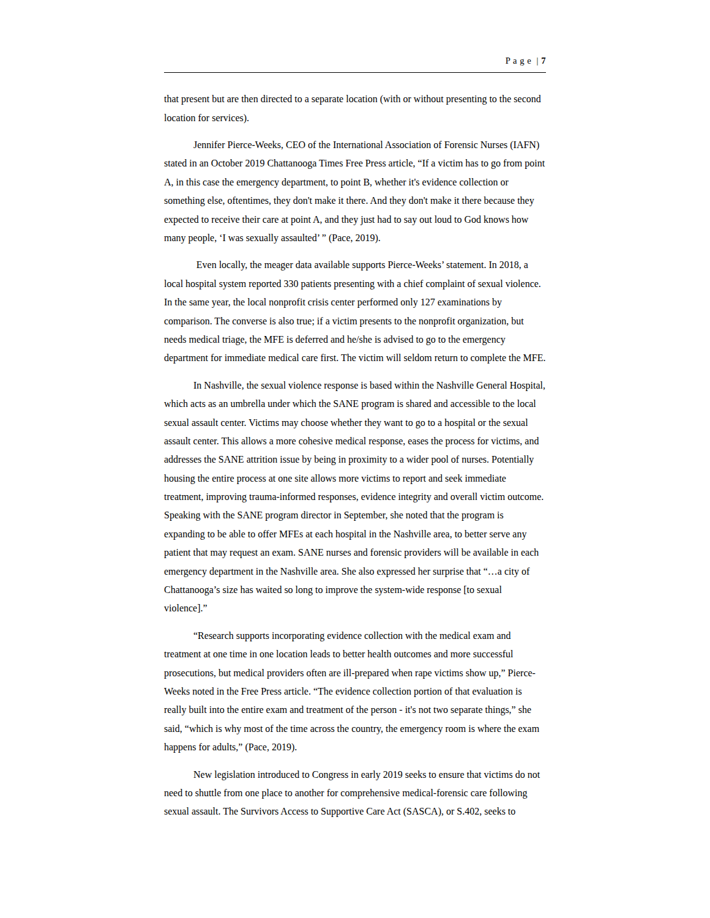P a g e | 7
that present but are then directed to a separate location (with or without presenting to the second location for services).
Jennifer Pierce-Weeks, CEO of the International Association of Forensic Nurses (IAFN) stated in an October 2019 Chattanooga Times Free Press article, “If a victim has to go from point A, in this case the emergency department, to point B, whether it's evidence collection or something else, oftentimes, they don't make it there. And they don't make it there because they expected to receive their care at point A, and they just had to say out loud to God knows how many people, ‘I was sexually assaulted’ ” (Pace, 2019).
Even locally, the meager data available supports Pierce-Weeks’ statement. In 2018, a local hospital system reported 330 patients presenting with a chief complaint of sexual violence. In the same year, the local nonprofit crisis center performed only 127 examinations by comparison. The converse is also true; if a victim presents to the nonprofit organization, but needs medical triage, the MFE is deferred and he/she is advised to go to the emergency department for immediate medical care first. The victim will seldom return to complete the MFE.
In Nashville, the sexual violence response is based within the Nashville General Hospital, which acts as an umbrella under which the SANE program is shared and accessible to the local sexual assault center. Victims may choose whether they want to go to a hospital or the sexual assault center. This allows a more cohesive medical response, eases the process for victims, and addresses the SANE attrition issue by being in proximity to a wider pool of nurses. Potentially housing the entire process at one site allows more victims to report and seek immediate treatment, improving trauma-informed responses, evidence integrity and overall victim outcome. Speaking with the SANE program director in September, she noted that the program is expanding to be able to offer MFEs at each hospital in the Nashville area, to better serve any patient that may request an exam. SANE nurses and forensic providers will be available in each emergency department in the Nashville area. She also expressed her surprise that “…a city of Chattanooga’s size has waited so long to improve the system-wide response [to sexual violence].”
“Research supports incorporating evidence collection with the medical exam and treatment at one time in one location leads to better health outcomes and more successful prosecutions, but medical providers often are ill-prepared when rape victims show up,” Pierce-Weeks noted in the Free Press article. “The evidence collection portion of that evaluation is really built into the entire exam and treatment of the person - it's not two separate things,” she said, “which is why most of the time across the country, the emergency room is where the exam happens for adults,” (Pace, 2019).
New legislation introduced to Congress in early 2019 seeks to ensure that victims do not need to shuttle from one place to another for comprehensive medical-forensic care following sexual assault. The Survivors Access to Supportive Care Act (SASCA), or S.402, seeks to